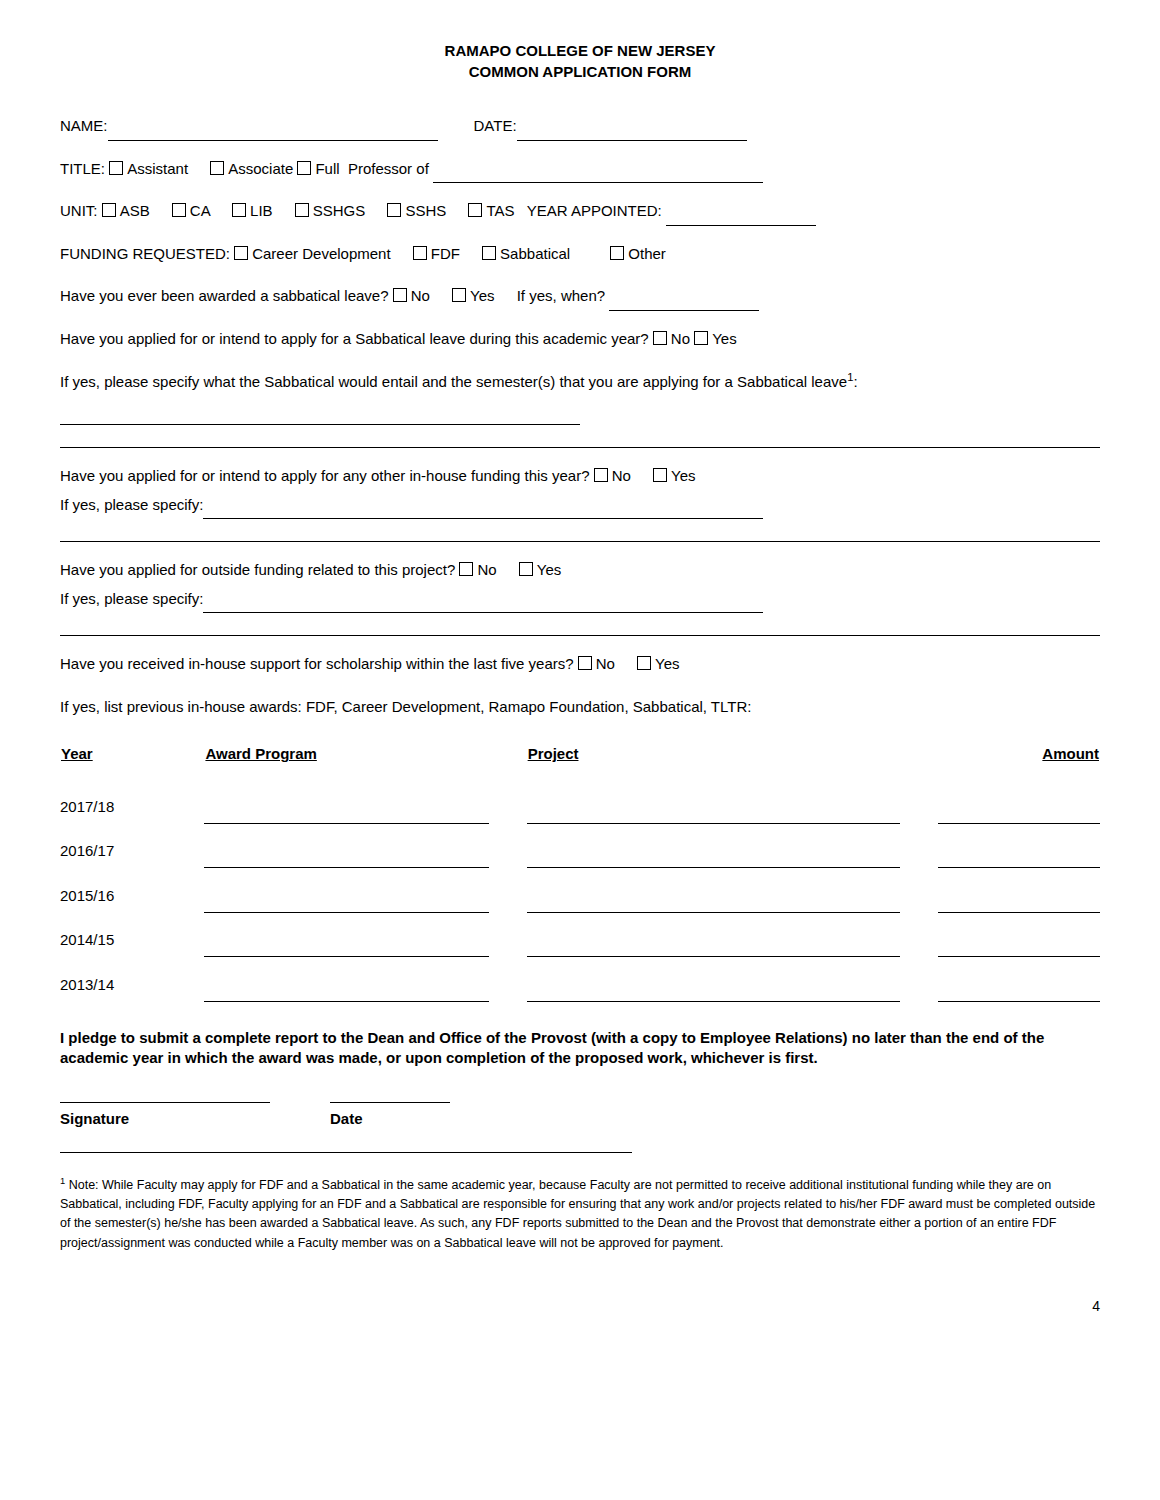RAMAPO COLLEGE OF NEW JERSEY
COMMON APPLICATION FORM
NAME: DATE:
TITLE: Assistant Associate Full Professor of
UNIT: ASB CA LIB SSHGS SSHS TAS YEAR APPOINTED:
FUNDING REQUESTED: Career Development FDF Sabbatical Other
Have you ever been awarded a sabbatical leave? No Yes If yes, when?
Have you applied for or intend to apply for a Sabbatical leave during this academic year? No Yes
If yes, please specify what the Sabbatical would entail and the semester(s) that you are applying for a Sabbatical leave1:
Have you applied for or intend to apply for any other in-house funding this year? No Yes
If yes, please specify:
Have you applied for outside funding related to this project? No Yes
If yes, please specify:
Have you received in-house support for scholarship within the last five years? No Yes
If yes, list previous in-house awards: FDF, Career Development, Ramapo Foundation, Sabbatical, TLTR:
| Year | | Award Program | | Project | | Amount |
| --- | --- | --- | --- | --- | --- | --- |
| 2017/18 | | | | | | |
| 2016/17 | | | | | | |
| 2015/16 | | | | | | |
| 2014/15 | | | | | | |
| 2013/14 | | | | | | |
I pledge to submit a complete report to the Dean and Office of the Provost (with a copy to Employee Relations) no later than the end of the academic year in which the award was made, or upon completion of the proposed work, whichever is first.
Signature Date
1 Note: While Faculty may apply for FDF and a Sabbatical in the same academic year, because Faculty are not permitted to receive additional institutional funding while they are on Sabbatical, including FDF, Faculty applying for an FDF and a Sabbatical are responsible for ensuring that any work and/or projects related to his/her FDF award must be completed outside of the semester(s) he/she has been awarded a Sabbatical leave. As such, any FDF reports submitted to the Dean and the Provost that demonstrate either a portion of an entire FDF project/assignment was conducted while a Faculty member was on a Sabbatical leave will not be approved for payment.
4